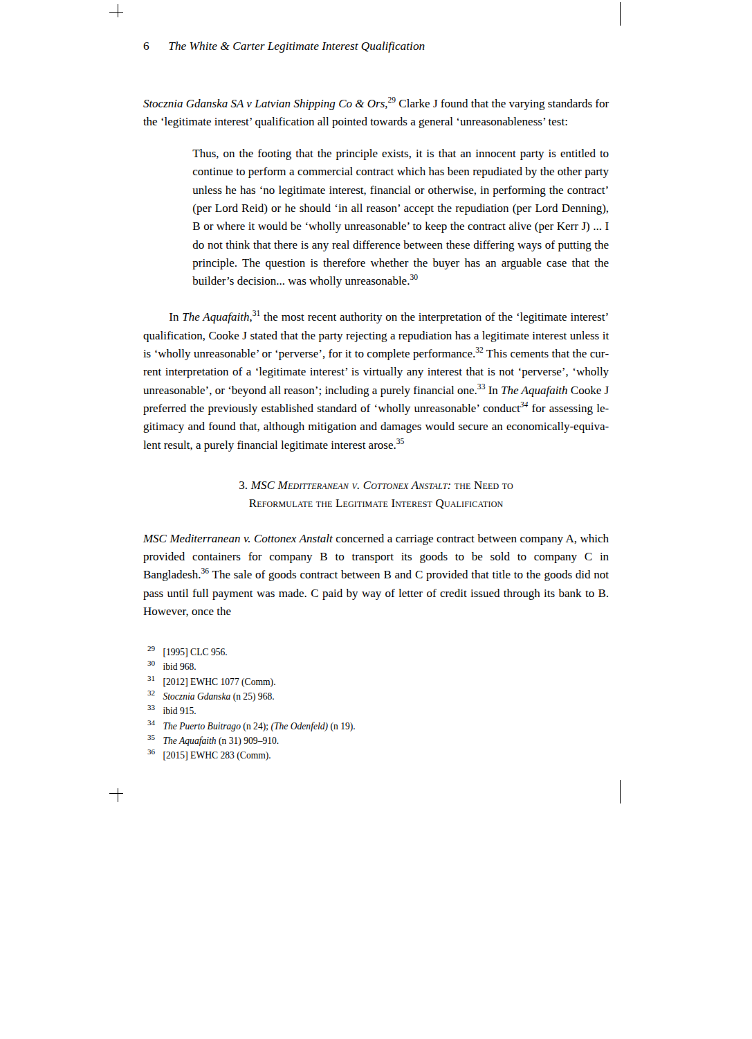6 The White & Carter Legitimate Interest Qualification
Stocznia Gdanska SA v Latvian Shipping Co & Ors,29 Clarke J found that the varying standards for the ‘legitimate interest’ qualification all pointed towards a general ‘unreasonableness’ test:
Thus, on the footing that the principle exists, it is that an innocent party is entitled to continue to perform a commercial contract which has been repudiated by the other party unless he has ‘no legitimate interest, financial or otherwise, in performing the contract’ (per Lord Reid) or he should ‘in all reason’ accept the repudiation (per Lord Denning), B or where it would be ‘wholly unreasonable’ to keep the contract alive (per Kerr J) ... I do not think that there is any real difference between these differing ways of putting the principle. The question is therefore whether the buyer has an arguable case that the builder’s decision... was wholly unreasonable.30
In The Aquafaith,31 the most recent authority on the interpretation of the ‘legitimate interest’ qualification, Cooke J stated that the party rejecting a repudiation has a legitimate interest unless it is ‘wholly unreasonable’ or ‘perverse’, for it to complete performance.32 This cements that the current interpretation of a ‘legitimate interest’ is virtually any interest that is not ‘perverse’, ‘wholly unreasonable’, or ‘beyond all reason’; including a purely financial one.33 In The Aquafaith Cooke J preferred the previously established standard of ‘wholly unreasonable’ conduct34 for assessing legitimacy and found that, although mitigation and damages would secure an economically-equivalent result, a purely financial legitimate interest arose.35
3. MSC Meditteranean v. Cottonex Anstalt: the Need to
Reformulate the Legitimate Interest Qualification
MSC Mediterranean v. Cottonex Anstalt concerned a carriage contract between company A, which provided containers for company B to transport its goods to be sold to company C in Bangladesh.36 The sale of goods contract between B and C provided that title to the goods did not pass until full payment was made. C paid by way of letter of credit issued through its bank to B. However, once the
[1995] CLC 956.
ibid 968.
[2012] EWHC 1077 (Comm).
Stocznia Gdanska (n 25) 968.
ibid 915.
The Puerto Buitrago (n 24); (The Odenfeld) (n 19).
The Aquafaith (n 31) 909–910.
[2015] EWHC 283 (Comm).